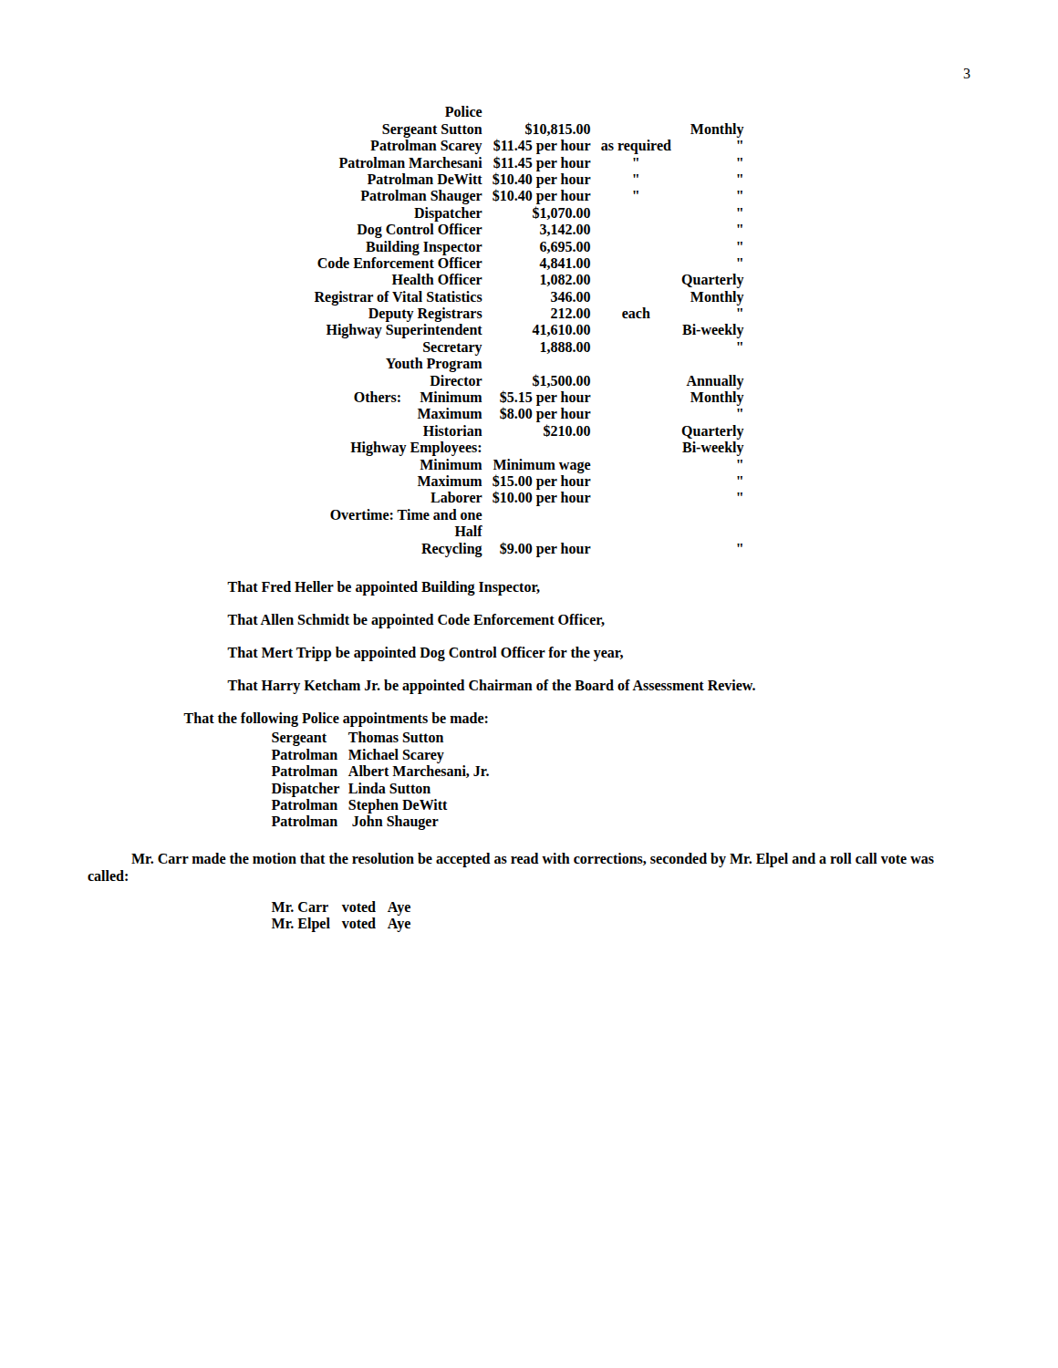3
| Police | | | |
| Sergeant Sutton | $10,815.00 | | Monthly |
| Patrolman Scarey | $11.45 per hour | as required | " |
| Patrolman Marchesani | $11.45 per hour | " | " |
| Patrolman DeWitt | $10.40 per hour | " | " |
| Patrolman Shauger | $10.40 per hour | " | " |
| Dispatcher | $1,070.00 | | " |
| Dog Control Officer | 3,142.00 | | " |
| Building Inspector | 6,695.00 | | " |
| Code Enforcement Officer | 4,841.00 | | " |
| Health Officer | 1,082.00 | | Quarterly |
| Registrar of Vital Statistics | 346.00 | | Monthly |
| Deputy Registrars | 212.00 | each | " |
| Highway Superintendent | 41,610.00 | | Bi-weekly |
| Secretary | 1,888.00 | | " |
| Youth Program | | | |
| Director | $1,500.00 | | Annually |
| Others: Minimum | $5.15 per hour | | Monthly |
| Maximum | $8.00 per hour | | " |
| Historian | $210.00 | | Quarterly |
| Highway Employees: | | | Bi-weekly |
| Minimum | Minimum wage | | " |
| Maximum | $15.00 per hour | | " |
| Laborer | $10.00 per hour | | " |
| Overtime: Time and one Half | | | |
| Recycling | $9.00 per hour | | " |
That Fred Heller be appointed Building Inspector,
That Allen Schmidt be appointed Code Enforcement Officer,
That Mert Tripp be appointed Dog Control Officer for the year,
That Harry Ketcham Jr. be appointed Chairman of the Board of Assessment Review.
That the following Police appointments be made:
| Sergeant | Thomas Sutton |
| Patrolman | Michael Scarey |
| Patrolman | Albert Marchesani, Jr. |
| Dispatcher | Linda Sutton |
| Patrolman | Stephen DeWitt |
| Patrolman | John Shauger |
Mr. Carr made the motion that the resolution be accepted as read with corrections, seconded by Mr. Elpel and a roll call vote was called:
| Mr. Carr | voted | Aye |
| Mr. Elpel | voted | Aye |